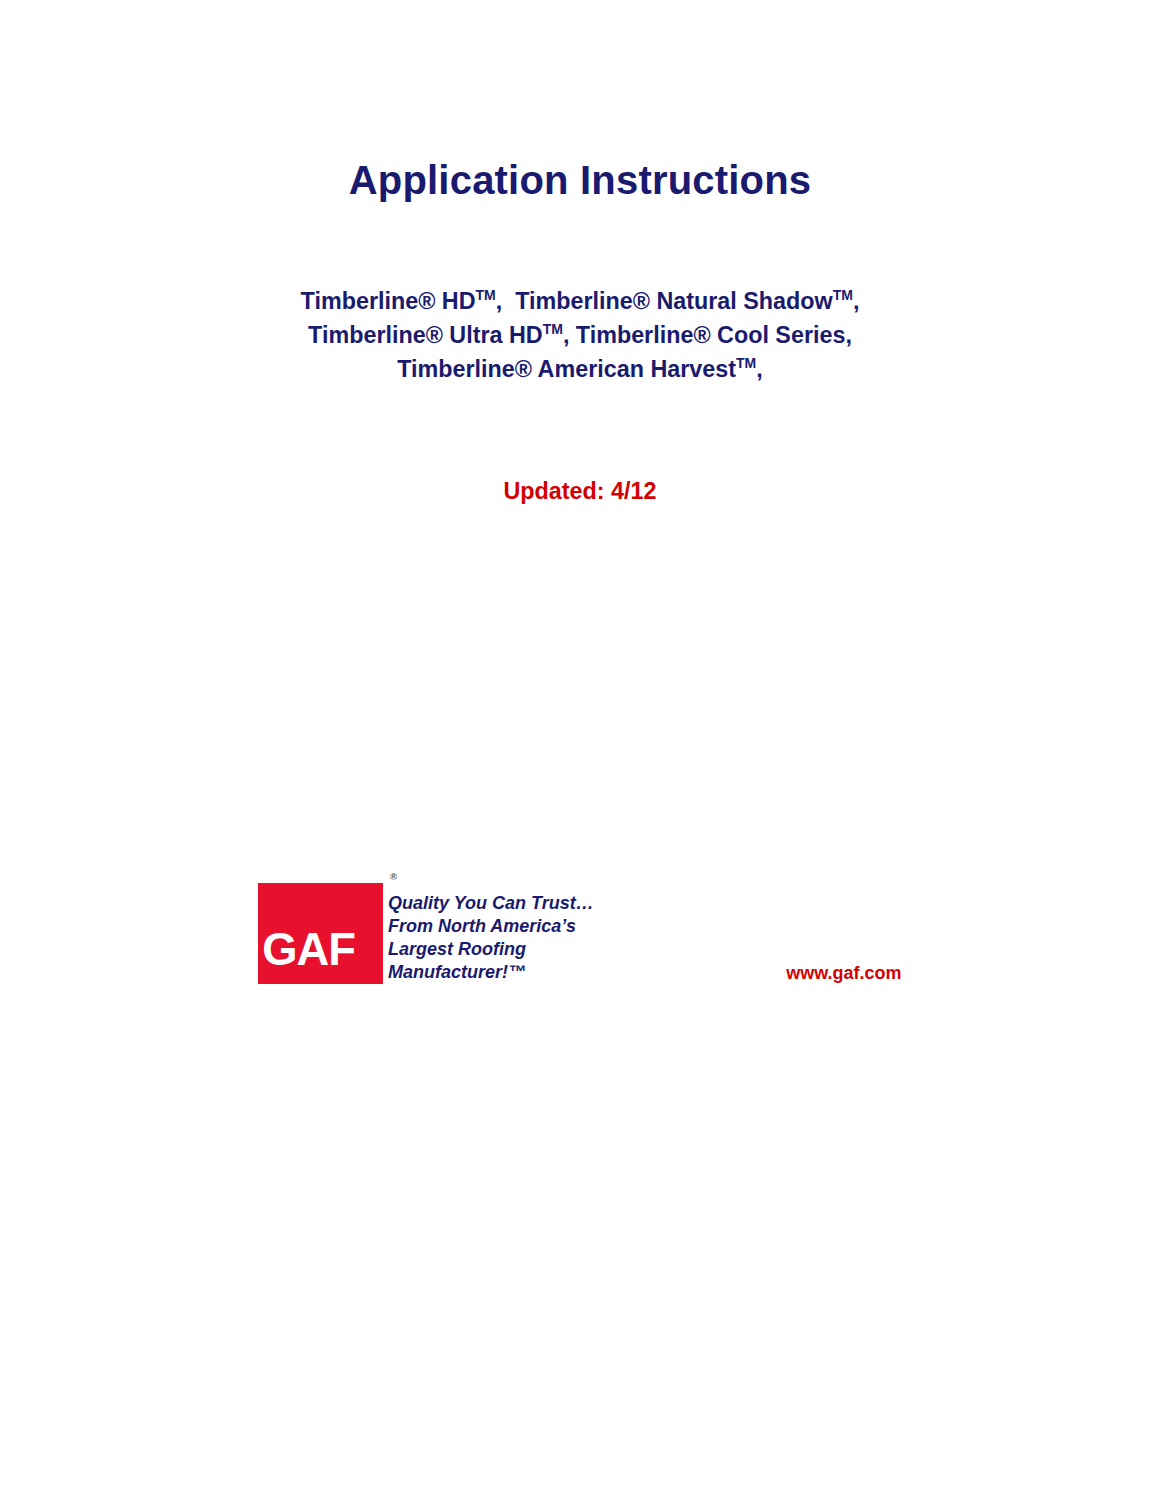Application Instructions
Timberline® HDTM, Timberline® Natural ShadowTM, Timberline® Ultra HDTM, Timberline® Cool Series, Timberline® American HarvestTM,
Updated: 4/12
| GAF | ® Quality You Can Trust… From North America’s Largest Roofing Manufacturer!™ | www.gaf.com |